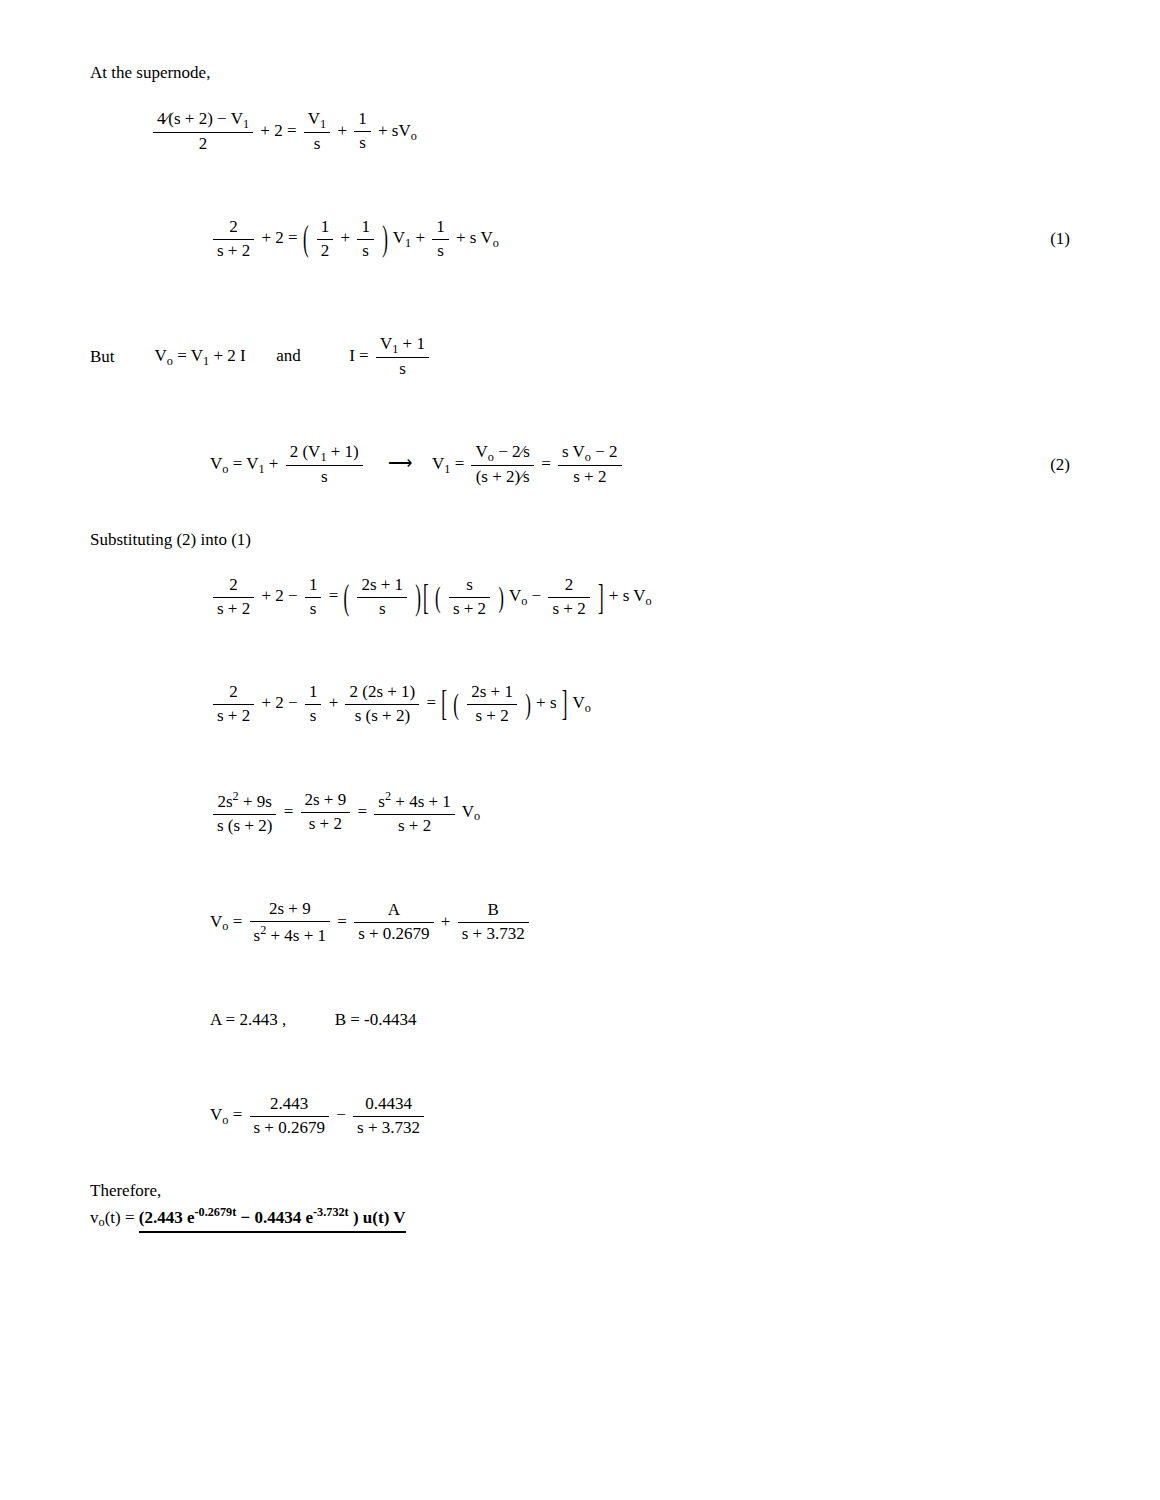At the supernode,
4⁄(s + 2) − V1 2 + 2 = V1 s + 1 s + sVo
2 s + 2 + 2 = ( 1 2 + 1 s ) V1 + 1 s + s Vo (1)
But Vo = V1 + 2 I and I = V1 + 1 s
Vo = V1 + 2 (V1 + 1) s ⟶ V1 = Vo − 2⁄s (s + 2)⁄s = s Vo − 2 s + 2 (2)
Substituting (2) into (1)
2 s + 2 + 2 − 1 s = ( 2s + 1 s )[ ( s s + 2 ) Vo − 2 s + 2 ] + s Vo
2 s + 2 + 2 − 1 s + 2 (2s + 1) s (s + 2) = [ ( 2s + 1 s + 2 ) + s ] Vo
2s2 + 9s s (s + 2) = 2s + 9 s + 2 = s2 + 4s + 1 s + 2 Vo
Vo = 2s + 9 s2 + 4s + 1 = A s + 0.2679 + B s + 3.732
A = 2.443 , B = -0.4434
Vo = 2.443 s + 0.2679 − 0.4434 s + 3.732
Therefore,
vo(t) = (2.443 e-0.2679t − 0.4434 e-3.732t ) u(t) V